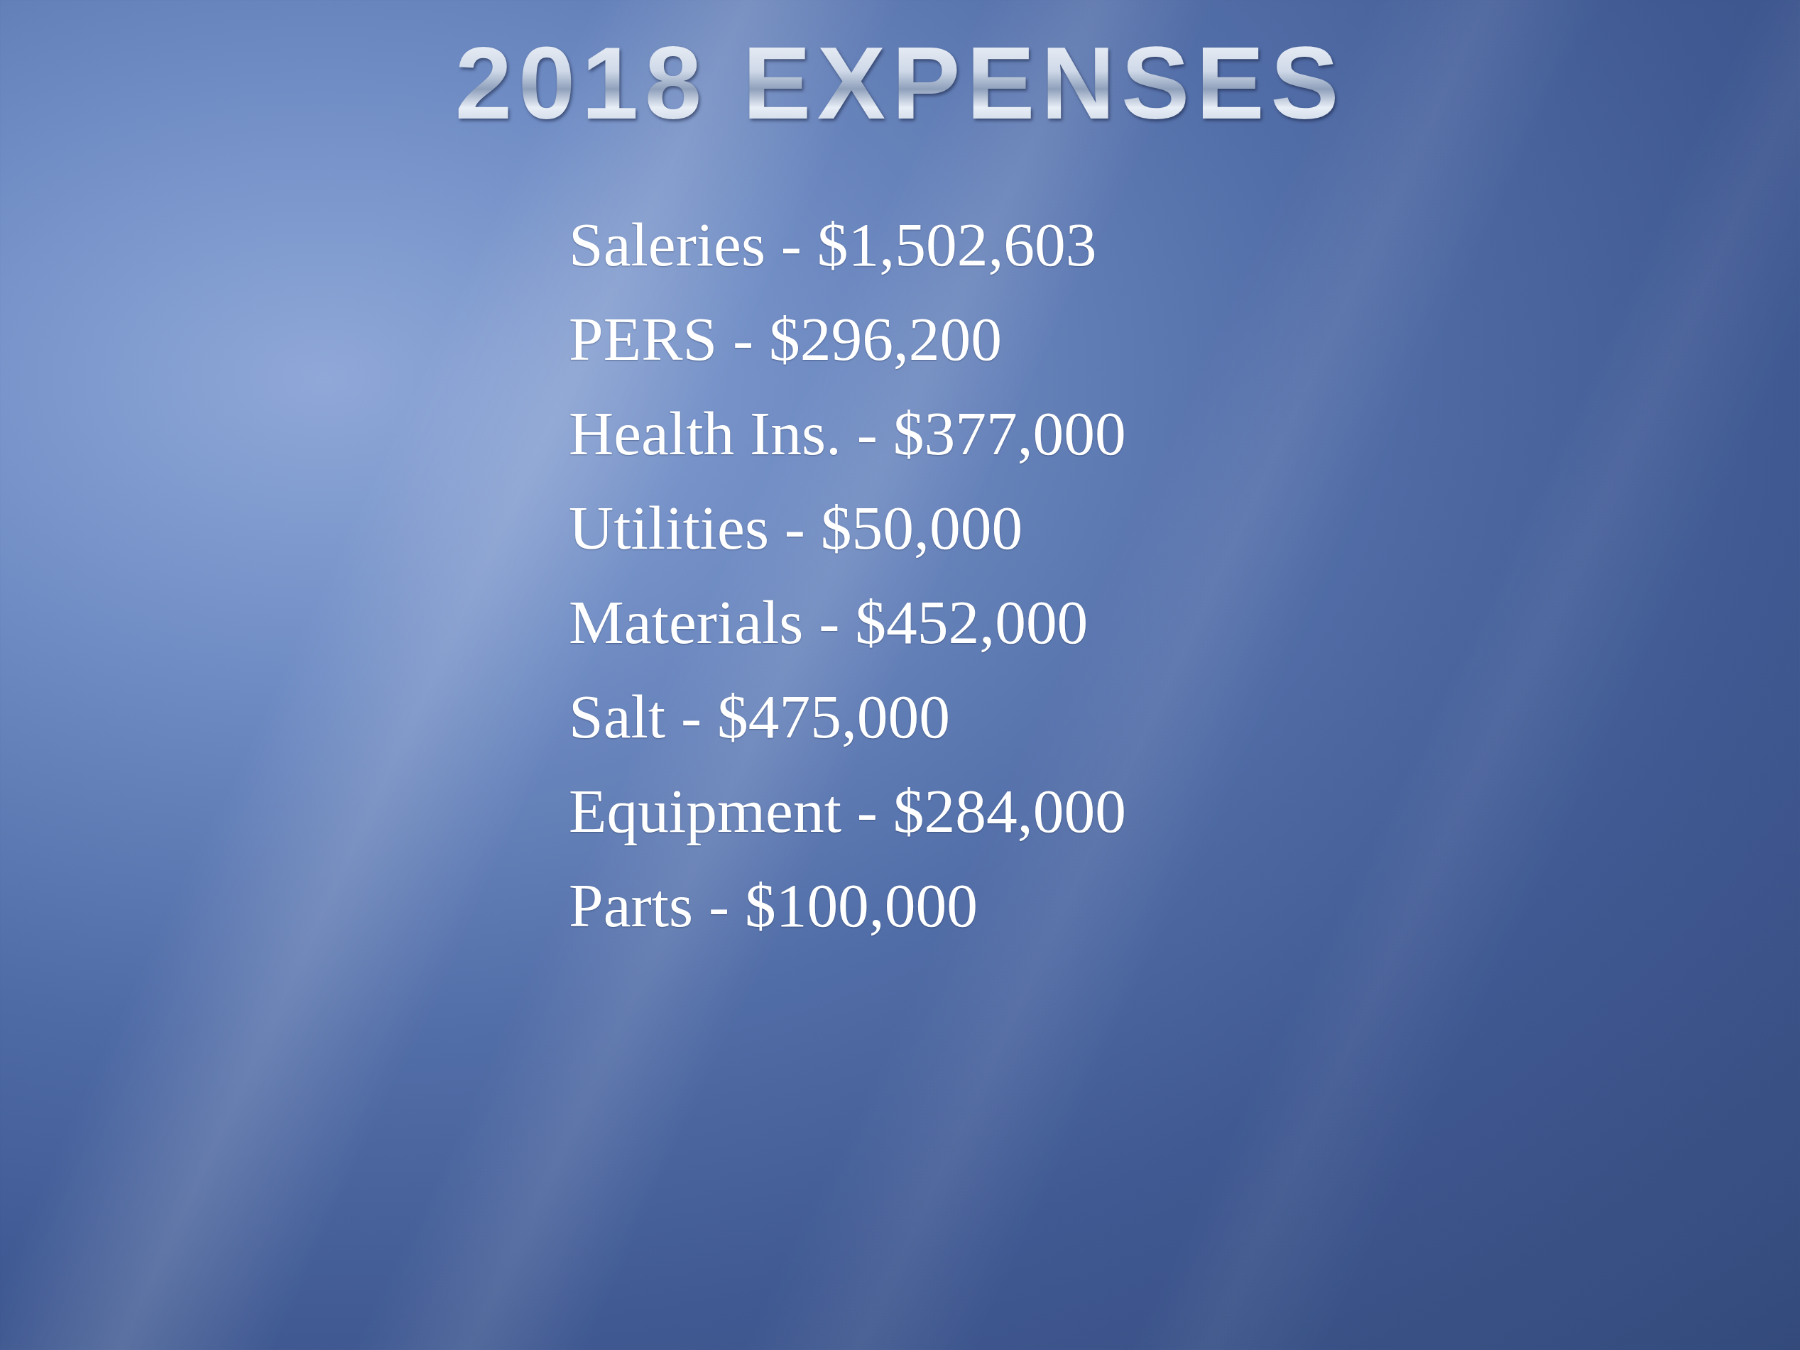2018 Expenses
Saleries - $1,502,603
PERS - $296,200
Health Ins. - $377,000
Utilities - $50,000
Materials - $452,000
Salt - $475,000
Equipment - $284,000
Parts - $100,000